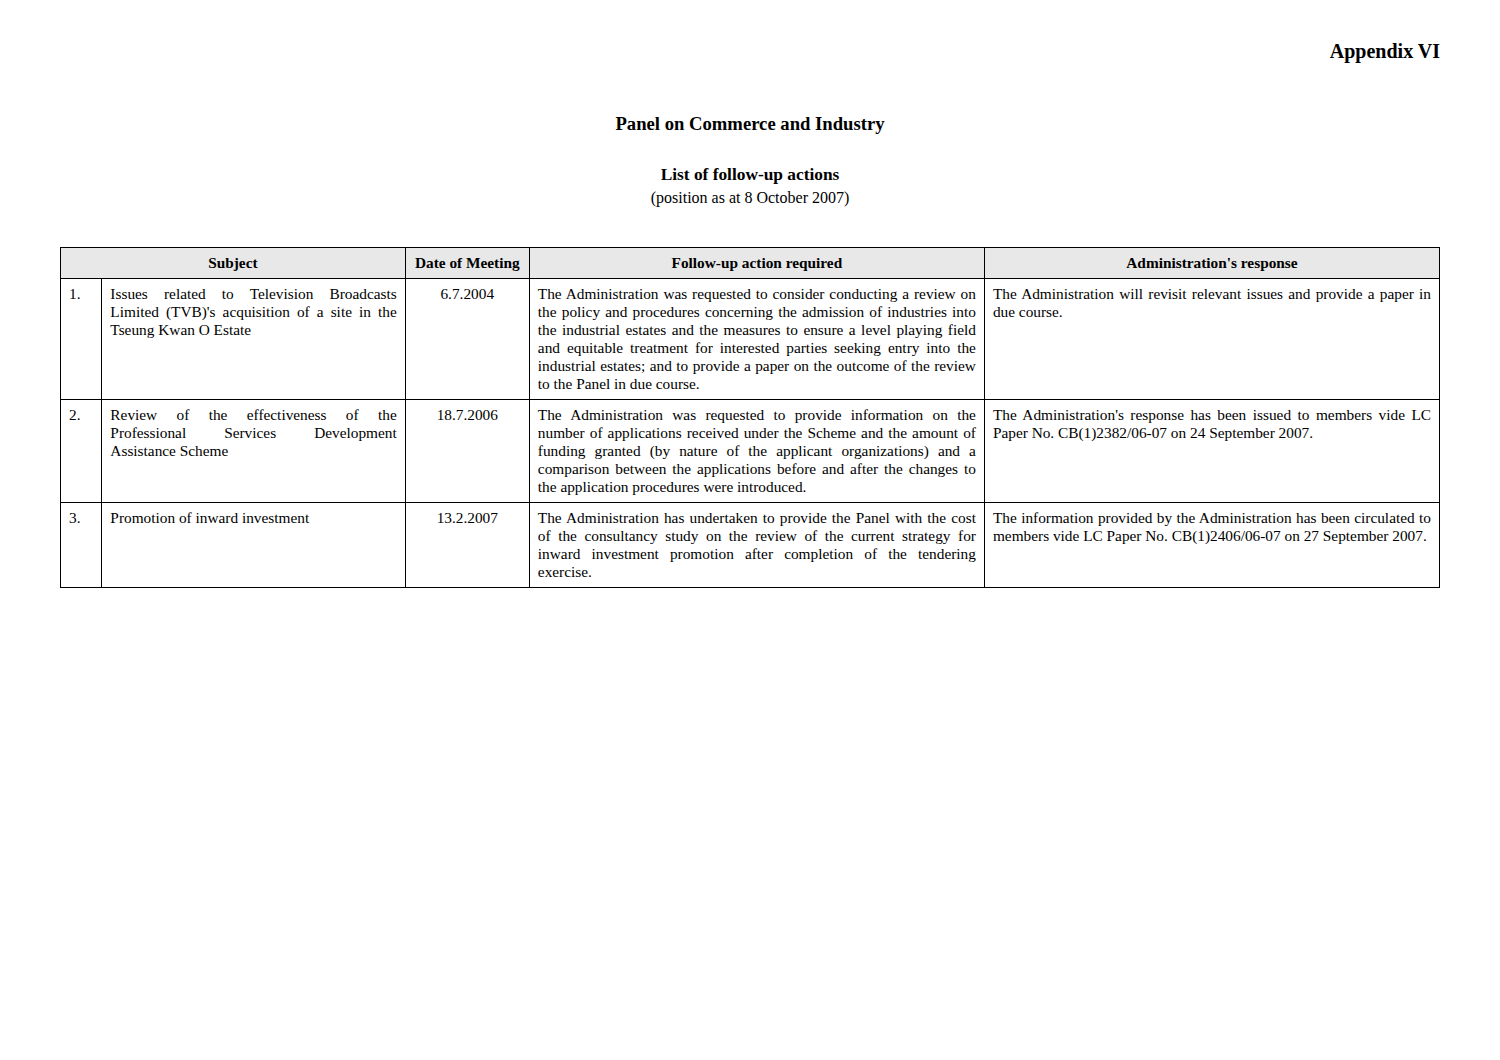Appendix VI
Panel on Commerce and Industry
List of follow-up actions
(position as at 8 October 2007)
| Subject | Date of Meeting | Follow-up action required | Administration's response |
| --- | --- | --- | --- |
| 1. | Issues related to Television Broadcasts Limited (TVB)'s acquisition of a site in the Tseung Kwan O Estate | 6.7.2004 | The Administration was requested to consider conducting a review on the policy and procedures concerning the admission of industries into the industrial estates and the measures to ensure a level playing field and equitable treatment for interested parties seeking entry into the industrial estates; and to provide a paper on the outcome of the review to the Panel in due course. | The Administration will revisit relevant issues and provide a paper in due course. |
| 2. | Review of the effectiveness of the Professional Services Development Assistance Scheme | 18.7.2006 | The Administration was requested to provide information on the number of applications received under the Scheme and the amount of funding granted (by nature of the applicant organizations) and a comparison between the applications before and after the changes to the application procedures were introduced. | The Administration's response has been issued to members vide LC Paper No. CB(1)2382/06-07 on 24 September 2007. |
| 3. | Promotion of inward investment | 13.2.2007 | The Administration has undertaken to provide the Panel with the cost of the consultancy study on the review of the current strategy for inward investment promotion after completion of the tendering exercise. | The information provided by the Administration has been circulated to members vide LC Paper No. CB(1)2406/06-07 on 27 September 2007. |